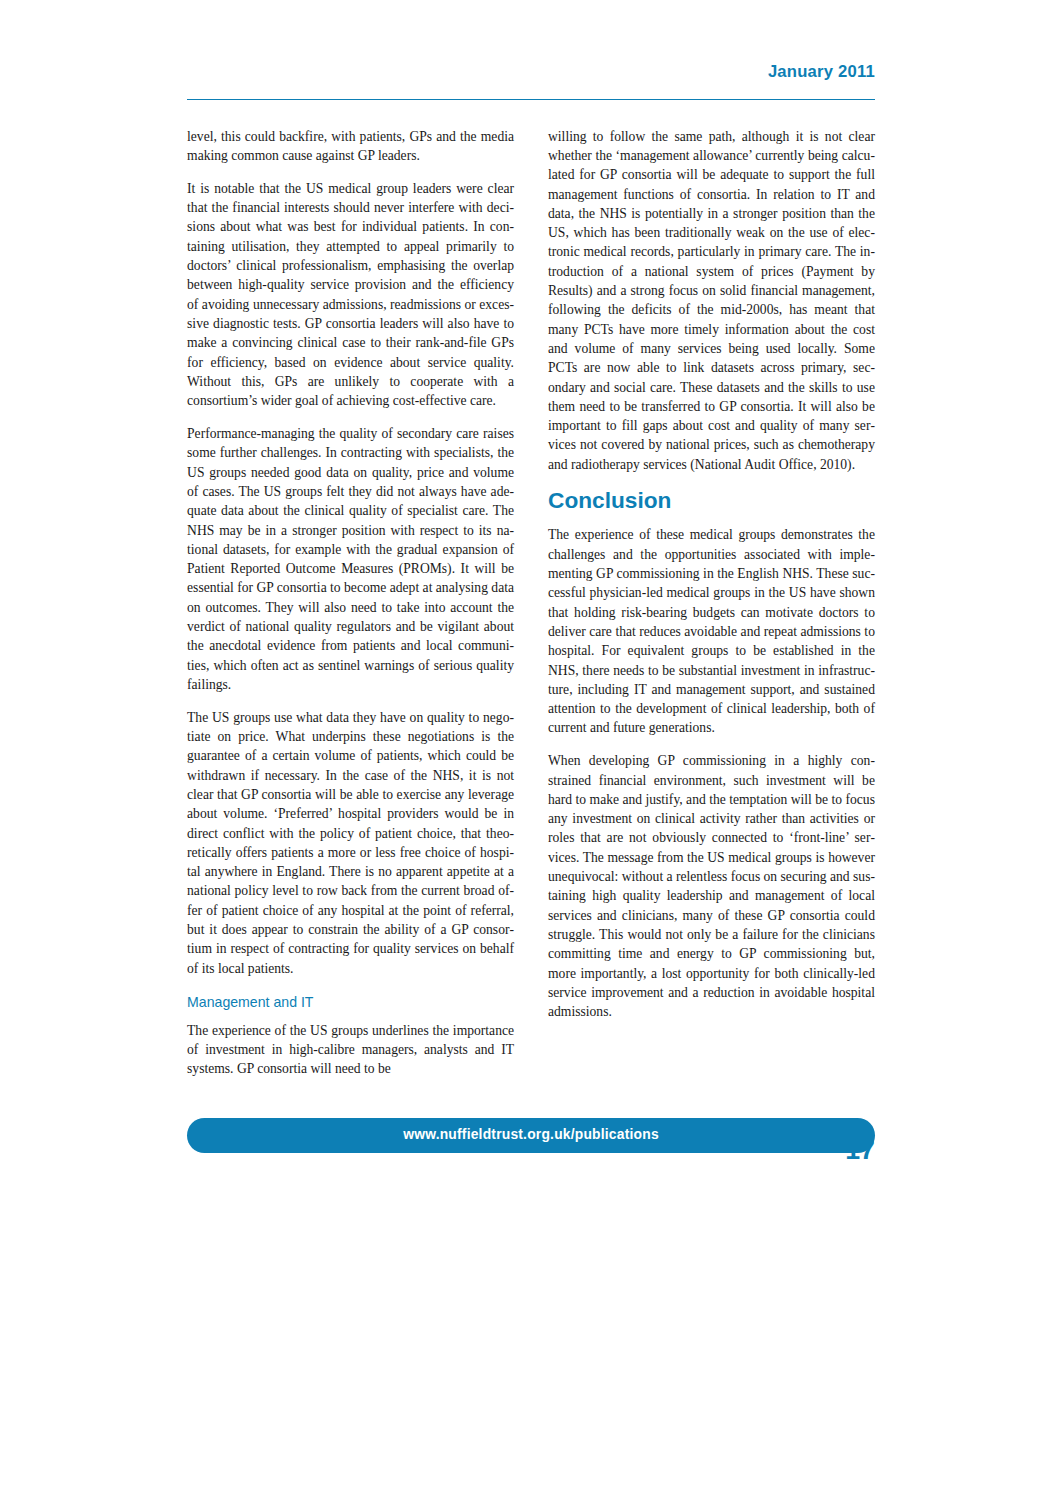January 2011
level, this could backfire, with patients, GPs and the media making common cause against GP leaders.
It is notable that the US medical group leaders were clear that the financial interests should never interfere with decisions about what was best for individual patients. In containing utilisation, they attempted to appeal primarily to doctors’ clinical professionalism, emphasising the overlap between high-quality service provision and the efficiency of avoiding unnecessary admissions, readmissions or excessive diagnostic tests. GP consortia leaders will also have to make a convincing clinical case to their rank-and-file GPs for efficiency, based on evidence about service quality. Without this, GPs are unlikely to cooperate with a consortium’s wider goal of achieving cost-effective care.
Performance-managing the quality of secondary care raises some further challenges. In contracting with specialists, the US groups needed good data on quality, price and volume of cases. The US groups felt they did not always have adequate data about the clinical quality of specialist care. The NHS may be in a stronger position with respect to its national datasets, for example with the gradual expansion of Patient Reported Outcome Measures (PROMs). It will be essential for GP consortia to become adept at analysing data on outcomes. They will also need to take into account the verdict of national quality regulators and be vigilant about the anecdotal evidence from patients and local communities, which often act as sentinel warnings of serious quality failings.
The US groups use what data they have on quality to negotiate on price. What underpins these negotiations is the guarantee of a certain volume of patients, which could be withdrawn if necessary. In the case of the NHS, it is not clear that GP consortia will be able to exercise any leverage about volume. ‘Preferred’ hospital providers would be in direct conflict with the policy of patient choice, that theoretically offers patients a more or less free choice of hospital anywhere in England. There is no apparent appetite at a national policy level to row back from the current broad offer of patient choice of any hospital at the point of referral, but it does appear to constrain the ability of a GP consortium in respect of contracting for quality services on behalf of its local patients.
Management and IT
The experience of the US groups underlines the importance of investment in high-calibre managers, analysts and IT systems. GP consortia will need to be
willing to follow the same path, although it is not clear whether the ‘management allowance’ currently being calculated for GP consortia will be adequate to support the full management functions of consortia. In relation to IT and data, the NHS is potentially in a stronger position than the US, which has been traditionally weak on the use of electronic medical records, particularly in primary care. The introduction of a national system of prices (Payment by Results) and a strong focus on solid financial management, following the deficits of the mid-2000s, has meant that many PCTs have more timely information about the cost and volume of many services being used locally. Some PCTs are now able to link datasets across primary, secondary and social care. These datasets and the skills to use them need to be transferred to GP consortia. It will also be important to fill gaps about cost and quality of many services not covered by national prices, such as chemotherapy and radiotherapy services (National Audit Office, 2010).
Conclusion
The experience of these medical groups demonstrates the challenges and the opportunities associated with implementing GP commissioning in the English NHS. These successful physician-led medical groups in the US have shown that holding risk-bearing budgets can motivate doctors to deliver care that reduces avoidable and repeat admissions to hospital. For equivalent groups to be established in the NHS, there needs to be substantial investment in infrastructure, including IT and management support, and sustained attention to the development of clinical leadership, both of current and future generations.
When developing GP commissioning in a highly constrained financial environment, such investment will be hard to make and justify, and the temptation will be to focus any investment on clinical activity rather than activities or roles that are not obviously connected to ‘front-line’ services. The message from the US medical groups is however unequivocal: without a relentless focus on securing and sustaining high quality leadership and management of local services and clinicians, many of these GP consortia could struggle. This would not only be a failure for the clinicians committing time and energy to GP commissioning but, more importantly, a lost opportunity for both clinically-led service improvement and a reduction in avoidable hospital admissions.
www.nuffieldtrust.org.uk/publications
17